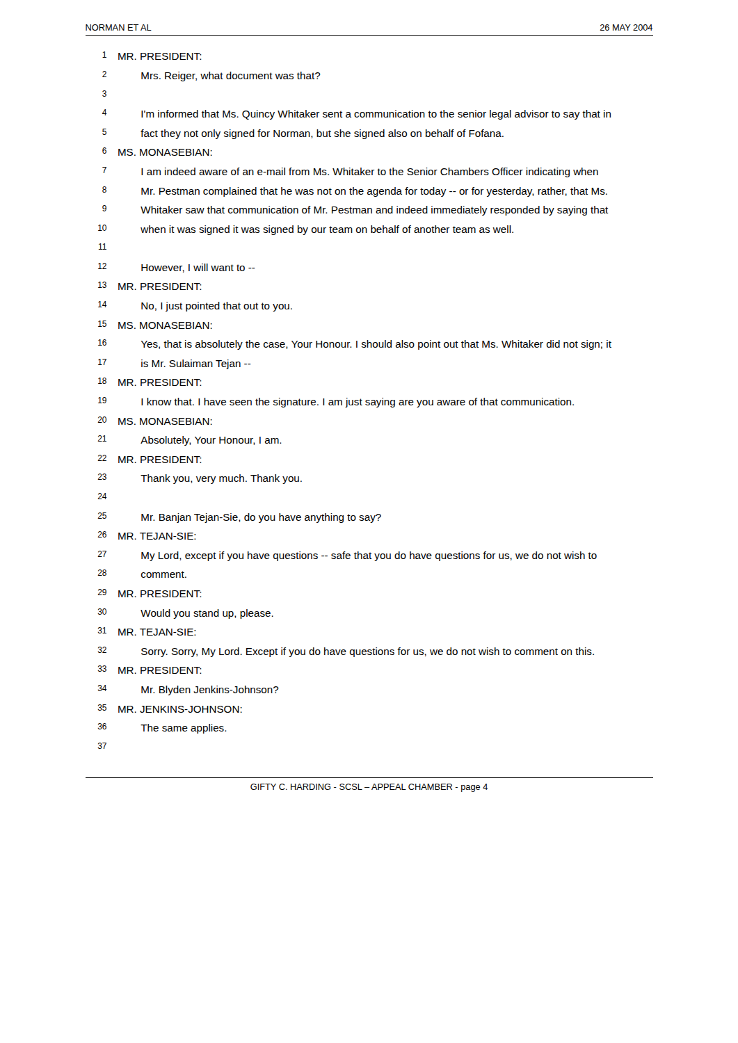NORMAN ET AL 26 MAY 2004
| 1 | MR. PRESIDENT: |
| 2 | Mrs. Reiger, what document was that? |
| 3 | |
| 4 | I'm informed that Ms. Quincy Whitaker sent a communication to the senior legal advisor to say that in |
| 5 | fact they not only signed for Norman, but she signed also on behalf of Fofana. |
| 6 | MS. MONASEBIAN: |
| 7 | I am indeed aware of an e-mail from Ms. Whitaker to the Senior Chambers Officer indicating when |
| 8 | Mr. Pestman complained that he was not on the agenda for today -- or for yesterday, rather, that Ms. |
| 9 | Whitaker saw that communication of Mr. Pestman and indeed immediately responded by saying that |
| 10 | when it was signed it was signed by our team on behalf of another team as well. |
| 11 | |
| 12 | However, I will want to -- |
| 13 | MR. PRESIDENT: |
| 14 | No, I just pointed that out to you. |
| 15 | MS. MONASEBIAN: |
| 16 | Yes, that is absolutely the case, Your Honour. I should also point out that Ms. Whitaker did not sign; it |
| 17 | is Mr. Sulaiman Tejan -- |
| 18 | MR. PRESIDENT: |
| 19 | I know that. I have seen the signature. I am just saying are you aware of that communication. |
| 20 | MS. MONASEBIAN: |
| 21 | Absolutely, Your Honour, I am. |
| 22 | MR. PRESIDENT: |
| 23 | Thank you, very much. Thank you. |
| 24 | |
| 25 | Mr. Banjan Tejan-Sie, do you have anything to say? |
| 26 | MR. TEJAN-SIE: |
| 27 | My Lord, except if you have questions -- safe that you do have questions for us, we do not wish to |
| 28 | comment. |
| 29 | MR. PRESIDENT: |
| 30 | Would you stand up, please. |
| 31 | MR. TEJAN-SIE: |
| 32 | Sorry. Sorry, My Lord. Except if you do have questions for us, we do not wish to comment on this. |
| 33 | MR. PRESIDENT: |
| 34 | Mr. Blyden Jenkins-Johnson? |
| 35 | MR. JENKINS-JOHNSON: |
| 36 | The same applies. |
| 37 | |
GIFTY C. HARDING - SCSL – APPEAL CHAMBER - page 4